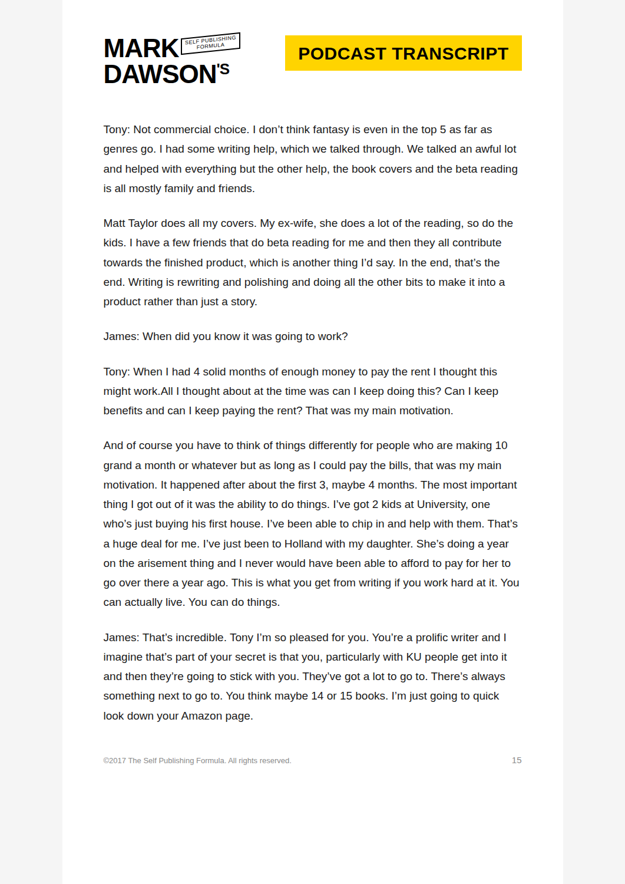MARKSELF PUBLISHING FORMULA DAWSON
Podcast Transcript
Tony: Not commercial choice. I don’t think fantasy is even in the top 5 as far as genres go. I had some writing help, which we talked through. We talked an awful lot and helped with everything but the other help, the book covers and the beta reading is all mostly family and friends.
Matt Taylor does all my covers. My ex-wife, she does a lot of the reading, so do the kids. I have a few friends that do beta reading for me and then they all contribute towards the finished product, which is another thing I’d say. In the end, that’s the end. Writing is rewriting and polishing and doing all the other bits to make it into a product rather than just a story.
James: When did you know it was going to work?
Tony: When I had 4 solid months of enough money to pay the rent I thought this might work.All I thought about at the time was can I keep doing this? Can I keep benefits and can I keep paying the rent? That was my main motivation.
And of course you have to think of things differently for people who are making 10 grand a month or whatever but as long as I could pay the bills, that was my main motivation. It happened after about the first 3, maybe 4 months. The most important thing I got out of it was the ability to do things. I’ve got 2 kids at University, one who’s just buying his first house. I’ve been able to chip in and help with them. That’s a huge deal for me. I’ve just been to Holland with my daughter. She’s doing a year on the arisement thing and I never would have been able to afford to pay for her to go over there a year ago. This is what you get from writing if you work hard at it. You can actually live. You can do things.
James: That’s incredible. Tony I’m so pleased for you. You’re a prolific writer and I imagine that’s part of your secret is that you, particularly with KU people get into it and then they’re going to stick with you. They’ve got a lot to go to. There’s always something next to go to. You think maybe 14 or 15 books. I’m just going to quick look down your Amazon page.
©2017 The Self Publishing Formula. All rights reserved. 15